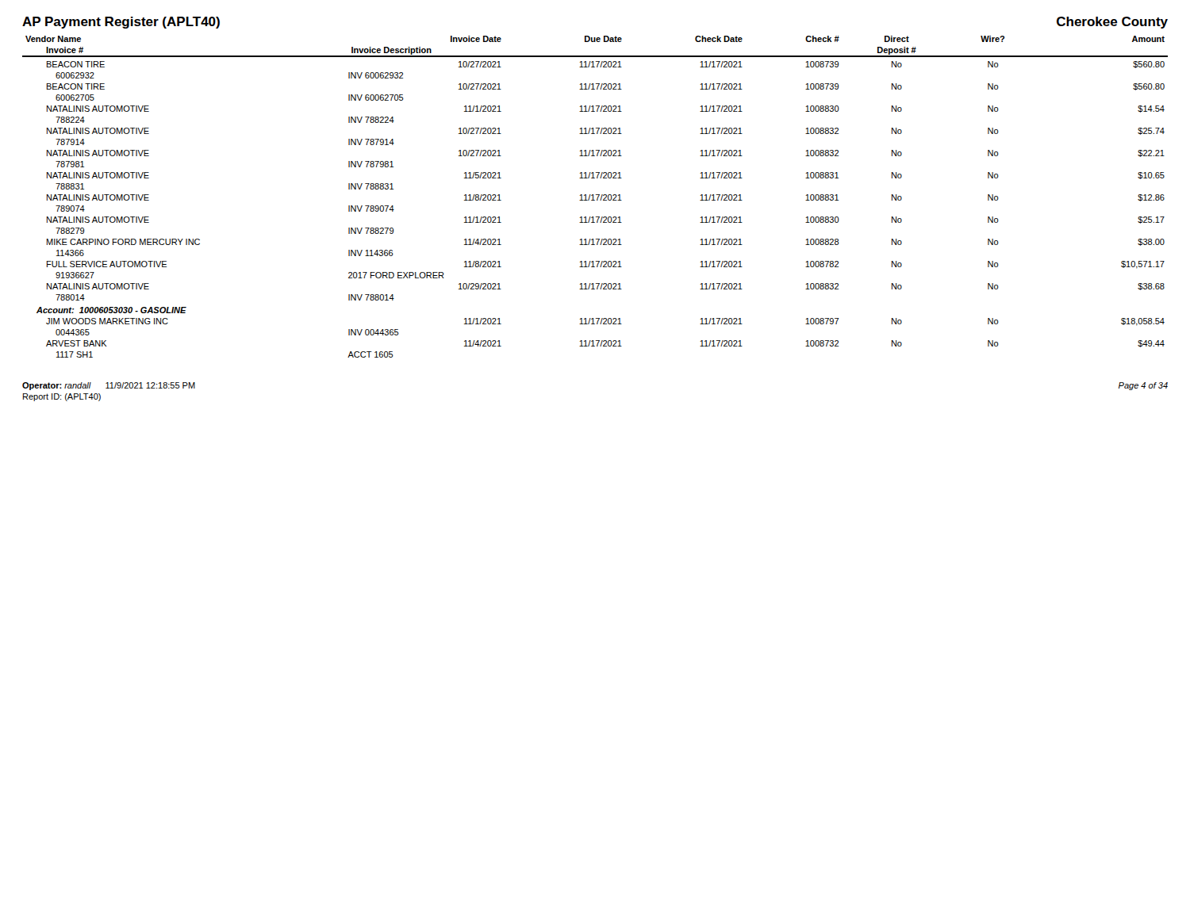AP Payment Register (APLT40) Cherokee County
| Vendor Name | Invoice Date | Due Date | Check Date | Check # | Direct | Wire? | Amount |
| --- | --- | --- | --- | --- | --- | --- | --- |
| Invoice # | Invoice Description | Deposit # | | |
| BEACON TIRE | 10/27/2021 | 11/17/2021 | 11/17/2021 | 1008739 | No | No | $560.80 |
| 60062932 | INV 60062932 | | | |
| BEACON TIRE | 10/27/2021 | 11/17/2021 | 11/17/2021 | 1008739 | No | No | $560.80 |
| 60062705 | INV 60062705 | | | |
| NATALINIS AUTOMOTIVE | 11/1/2021 | 11/17/2021 | 11/17/2021 | 1008830 | No | No | $14.54 |
| 788224 | INV 788224 | | | |
| NATALINIS AUTOMOTIVE | 10/27/2021 | 11/17/2021 | 11/17/2021 | 1008832 | No | No | $25.74 |
| 787914 | INV 787914 | | | |
| NATALINIS AUTOMOTIVE | 10/27/2021 | 11/17/2021 | 11/17/2021 | 1008832 | No | No | $22.21 |
| 787981 | INV 787981 | | | |
| NATALINIS AUTOMOTIVE | 11/5/2021 | 11/17/2021 | 11/17/2021 | 1008831 | No | No | $10.65 |
| 788831 | INV 788831 | | | |
| NATALINIS AUTOMOTIVE | 11/8/2021 | 11/17/2021 | 11/17/2021 | 1008831 | No | No | $12.86 |
| 789074 | INV 789074 | | | |
| NATALINIS AUTOMOTIVE | 11/1/2021 | 11/17/2021 | 11/17/2021 | 1008830 | No | No | $25.17 |
| 788279 | INV 788279 | | | |
| MIKE CARPINO FORD MERCURY INC | 11/4/2021 | 11/17/2021 | 11/17/2021 | 1008828 | No | No | $38.00 |
| 114366 | INV 114366 | | | |
| FULL SERVICE AUTOMOTIVE | 11/8/2021 | 11/17/2021 | 11/17/2021 | 1008782 | No | No | $10,571.17 |
| 91936627 | 2017 FORD EXPLORER | | | |
| NATALINIS AUTOMOTIVE | 10/29/2021 | 11/17/2021 | 11/17/2021 | 1008832 | No | No | $38.68 |
| 788014 | INV 788014 | | | |
| Account: 10006053030 - GASOLINE |
| JIM WOODS MARKETING INC | 11/1/2021 | 11/17/2021 | 11/17/2021 | 1008797 | No | No | $18,058.54 |
| 0044365 | INV 0044365 | | | |
| ARVEST BANK | 11/4/2021 | 11/17/2021 | 11/17/2021 | 1008732 | No | No | $49.44 |
| 1117 SH1 | ACCT 1605 | | | |
Operator: randall 11/9/2021 12:18:55 PM Page 4 of 34
Report ID: (APLT40)